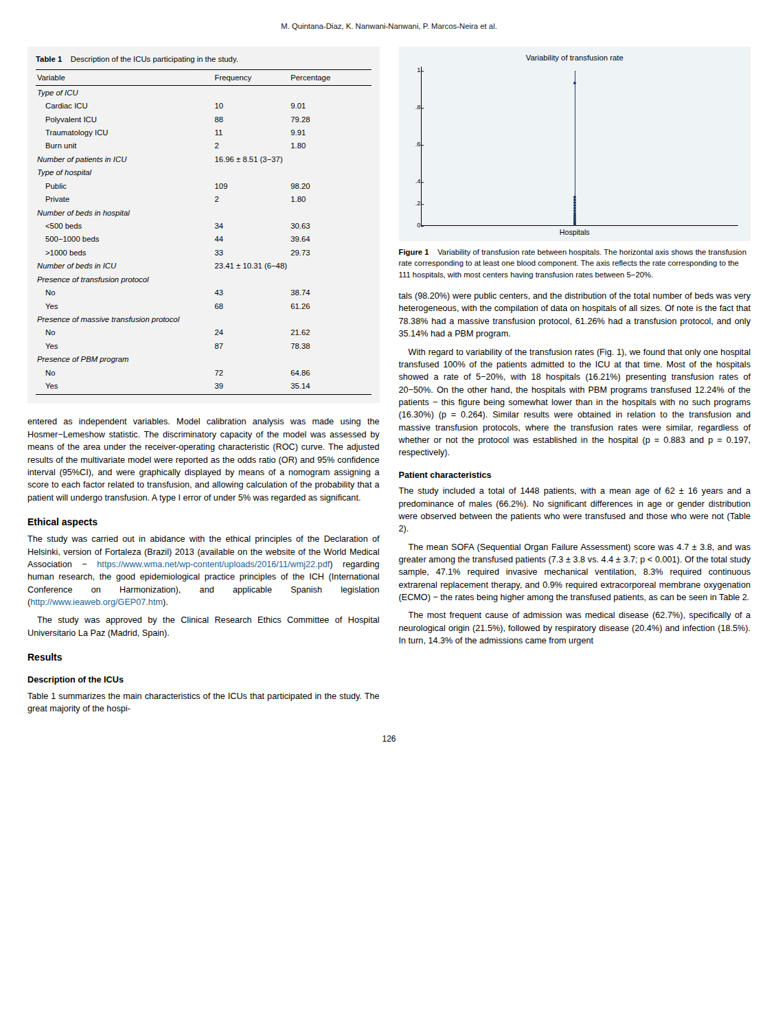M. Quintana-Diaz, K. Nanwani-Nanwani, P. Marcos-Neira et al.
Table 1 Description of the ICUs participating in the study.
| Variable | Frequency | Percentage |
| --- | --- | --- |
| Type of ICU |
| Cardiac ICU | 10 | 9.01 |
| Polyvalent ICU | 88 | 79.28 |
| Traumatology ICU | 11 | 9.91 |
| Burn unit | 2 | 1.80 |
| Number of patients in ICU | 16.96 ± 8.51 (3−37) |
| Type of hospital |
| Public | 109 | 98.20 |
| Private | 2 | 1.80 |
| Number of beds in hospital |
| <500 beds | 34 | 30.63 |
| 500−1000 beds | 44 | 39.64 |
| >1000 beds | 33 | 29.73 |
| Number of beds in ICU | 23.41 ± 10.31 (6−48) |
| Presence of transfusion protocol |
| No | 43 | 38.74 |
| Yes | 68 | 61.26 |
| Presence of massive transfusion protocol |
| No | 24 | 21.62 |
| Yes | 87 | 78.38 |
| Presence of PBM program |
| No | 72 | 64.86 |
| Yes | 39 | 35.14 |
entered as independent variables. Model calibration analysis was made using the Hosmer−Lemeshow statistic. The discriminatory capacity of the model was assessed by means of the area under the receiver-operating characteristic (ROC) curve. The adjusted results of the multivariate model were reported as the odds ratio (OR) and 95% confidence interval (95%CI), and were graphically displayed by means of a nomogram assigning a score to each factor related to transfusion, and allowing calculation of the probability that a patient will undergo transfusion. A type I error of under 5% was regarded as significant.
Ethical aspects
The study was carried out in abidance with the ethical principles of the Declaration of Helsinki, version of Fortaleza (Brazil) 2013 (available on the website of the World Medical Association − https://www.wma.net/wp-content/uploads/2016/11/wmj22.pdf) regarding human research, the good epidemiological practice principles of the ICH (International Conference on Harmonization), and applicable Spanish legislation (http://www.ieaweb.org/GEP07.htm).
The study was approved by the Clinical Research Ethics Committee of Hospital Universitario La Paz (Madrid, Spain).
Results
Description of the ICUs
Table 1 summarizes the main characteristics of the ICUs that participated in the study. The great majority of the hospi-
Variability of transfusion rate
1
.8
.6
.4
.2
0
Hospitals
Figure 1 Variability of transfusion rate between hospitals. The horizontal axis shows the transfusion rate corresponding to at least one blood component. The axis reflects the rate corresponding to the 111 hospitals, with most centers having transfusion rates between 5−20%.
tals (98.20%) were public centers, and the distribution of the total number of beds was very heterogeneous, with the compilation of data on hospitals of all sizes. Of note is the fact that 78.38% had a massive transfusion protocol, 61.26% had a transfusion protocol, and only 35.14% had a PBM program.
With regard to variability of the transfusion rates (Fig. 1), we found that only one hospital transfused 100% of the patients admitted to the ICU at that time. Most of the hospitals showed a rate of 5−20%, with 18 hospitals (16.21%) presenting transfusion rates of 20−50%. On the other hand, the hospitals with PBM programs transfused 12.24% of the patients − this figure being somewhat lower than in the hospitals with no such programs (16.30%) (p = 0.264). Similar results were obtained in relation to the transfusion and massive transfusion protocols, where the transfusion rates were similar, regardless of whether or not the protocol was established in the hospital (p = 0.883 and p = 0.197, respectively).
Patient characteristics
The study included a total of 1448 patients, with a mean age of 62 ± 16 years and a predominance of males (66.2%). No significant differences in age or gender distribution were observed between the patients who were transfused and those who were not (Table 2).
The mean SOFA (Sequential Organ Failure Assessment) score was 4.7 ± 3.8, and was greater among the transfused patients (7.3 ± 3.8 vs. 4.4 ± 3.7; p < 0.001). Of the total study sample, 47.1% required invasive mechanical ventilation, 8.3% required continuous extrarenal replacement therapy, and 0.9% required extracorporeal membrane oxygenation (ECMO) − the rates being higher among the transfused patients, as can be seen in Table 2.
The most frequent cause of admission was medical disease (62.7%), specifically of a neurological origin (21.5%), followed by respiratory disease (20.4%) and infection (18.5%). In turn, 14.3% of the admissions came from urgent
126